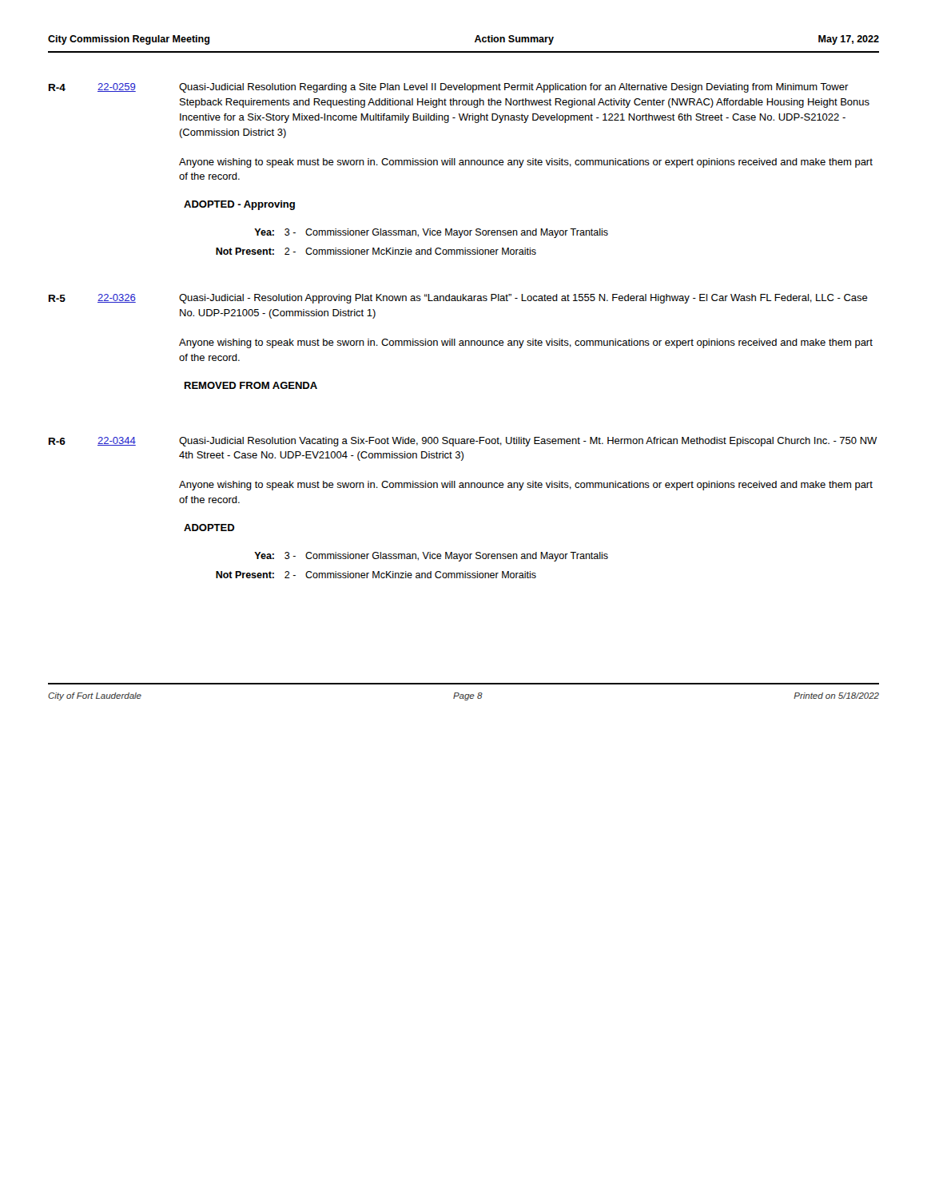City Commission Regular Meeting
Action Summary
May 17, 2022
R-4
22-0259
Quasi-Judicial Resolution Regarding a Site Plan Level II Development Permit Application for an Alternative Design Deviating from Minimum Tower Stepback Requirements and Requesting Additional Height through the Northwest Regional Activity Center (NWRAC) Affordable Housing Height Bonus Incentive for a Six-Story Mixed-Income Multifamily Building - Wright Dynasty Development - 1221 Northwest 6th Street - Case No. UDP-S21022 - (Commission District 3)
Anyone wishing to speak must be sworn in. Commission will announce any site visits, communications or expert opinions received and make them part of the record.
ADOPTED - Approving
Yea:
3 -
Commissioner Glassman, Vice Mayor Sorensen and Mayor Trantalis
Not Present:
2 -
Commissioner McKinzie and Commissioner Moraitis
R-5
22-0326
Quasi-Judicial - Resolution Approving Plat Known as “Landaukaras Plat” - Located at 1555 N. Federal Highway - El Car Wash FL Federal, LLC - Case No. UDP-P21005 - (Commission District 1)
Anyone wishing to speak must be sworn in. Commission will announce any site visits, communications or expert opinions received and make them part of the record.
REMOVED FROM AGENDA
R-6
22-0344
Quasi-Judicial Resolution Vacating a Six-Foot Wide, 900 Square-Foot, Utility Easement - Mt. Hermon African Methodist Episcopal Church Inc. - 750 NW 4th Street - Case No. UDP-EV21004 - (Commission District 3)
Anyone wishing to speak must be sworn in. Commission will announce any site visits, communications or expert opinions received and make them part of the record.
ADOPTED
Yea:
3 -
Commissioner Glassman, Vice Mayor Sorensen and Mayor Trantalis
Not Present:
2 -
Commissioner McKinzie and Commissioner Moraitis
City of Fort Lauderdale
Page 8
Printed on 5/18/2022